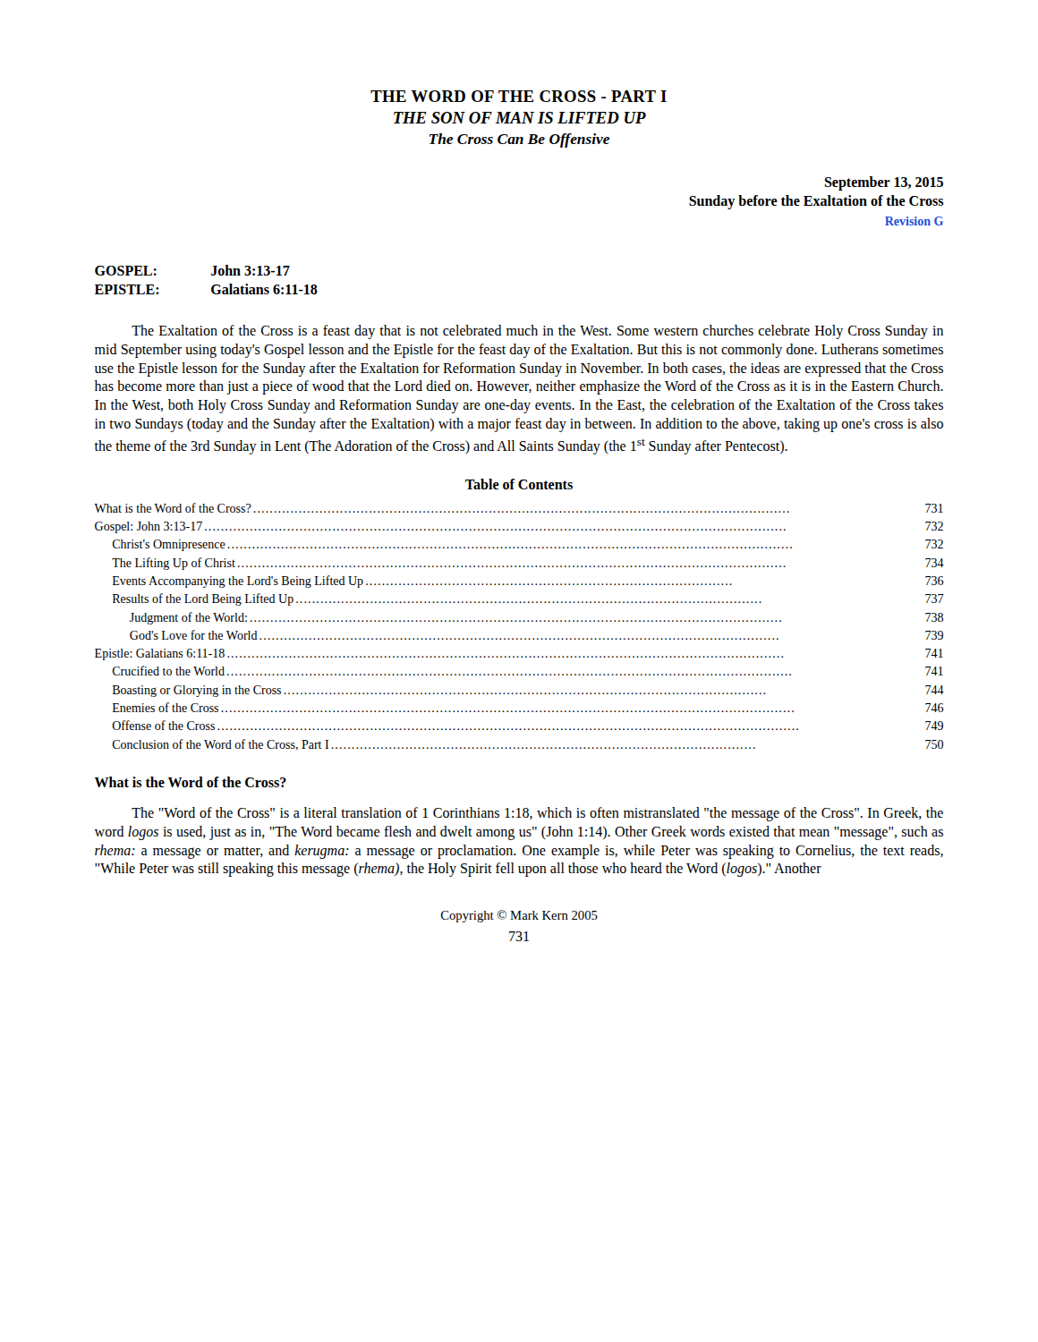THE WORD OF THE CROSS - PART I
THE SON OF MAN IS LIFTED UP
The Cross Can Be Offensive
September 13, 2015
Sunday before the Exaltation of the Cross
Revision G
| GOSPEL: | John 3:13-17 |
| EPISTLE: | Galatians 6:11-18 |
The Exaltation of the Cross is a feast day that is not celebrated much in the West. Some western churches celebrate Holy Cross Sunday in mid September using today's Gospel lesson and the Epistle for the feast day of the Exaltation. But this is not commonly done. Lutherans sometimes use the Epistle lesson for the Sunday after the Exaltation for Reformation Sunday in November. In both cases, the ideas are expressed that the Cross has become more than just a piece of wood that the Lord died on. However, neither emphasize the Word of the Cross as it is in the Eastern Church. In the West, both Holy Cross Sunday and Reformation Sunday are one-day events. In the East, the celebration of the Exaltation of the Cross takes in two Sundays (today and the Sunday after the Exaltation) with a major feast day in between. In addition to the above, taking up one's cross is also the theme of the 3rd Sunday in Lent (The Adoration of the Cross) and All Saints Sunday (the 1st Sunday after Pentecost).
Table of Contents
What is the Word of the Cross?.................................................................................................................................. 731
Gospel: John 3:13-17............................................................................................................................................. 732
Christ's Omnipresence......................................................................................................................................... 732
The Lifting Up of Christ..................................................................................................................................... 734
Events Accompanying the Lord's Being Lifted Up......................................................................................... 736
Results of the Lord Being Lifted Up................................................................................................................. 737
Judgment of the World:................................................................................................................................. 738
God's Love for the World.............................................................................................................................. 739
Epistle: Galatians 6:11-18....................................................................................................................................... 741
Crucified to the World......................................................................................................................................... 741
Boasting or Glorying in the Cross..................................................................................................................... 744
Enemies of the Cross........................................................................................................................................... 746
Offense of the Cross............................................................................................................................................. 749
Conclusion of the Word of the Cross, Part I....................................................................................................... 750
What is the Word of the Cross?
The "Word of the Cross" is a literal translation of 1 Corinthians 1:18, which is often mistranslated "the message of the Cross". In Greek, the word logos is used, just as in, "The Word became flesh and dwelt among us" (John 1:14). Other Greek words existed that mean "message", such as rhema: a message or matter, and kerugma: a message or proclamation. One example is, while Peter was speaking to Cornelius, the text reads, "While Peter was still speaking this message (rhema), the Holy Spirit fell upon all those who heard the Word (logos)." Another
Copyright © Mark Kern 2005
731